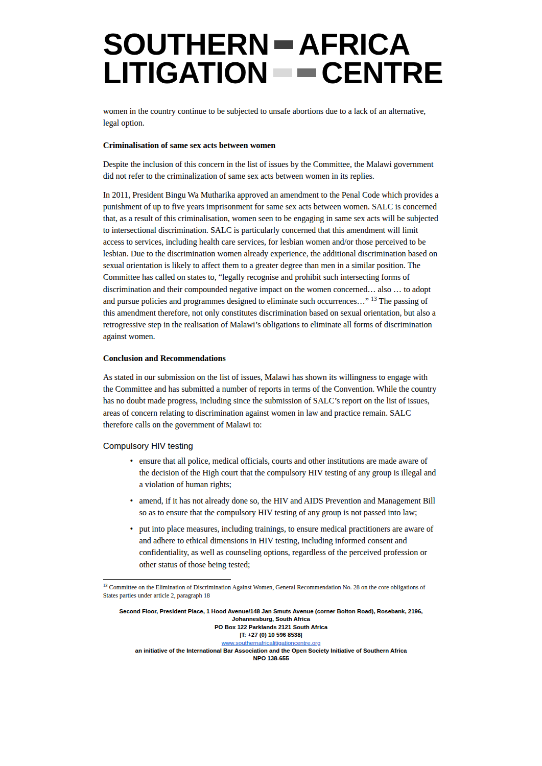SOUTHERN AFRICA
LITIGATION CENTRE
women in the country continue to be subjected to unsafe abortions due to a lack of an alternative, legal option.
Criminalisation of same sex acts between women
Despite the inclusion of this concern in the list of issues by the Committee, the Malawi government did not refer to the criminalization of same sex acts between women in its replies.
In 2011, President Bingu Wa Mutharika approved an amendment to the Penal Code which provides a punishment of up to five years imprisonment for same sex acts between women. SALC is concerned that, as a result of this criminalisation, women seen to be engaging in same sex acts will be subjected to intersectional discrimination. SALC is particularly concerned that this amendment will limit access to services, including health care services, for lesbian women and/or those perceived to be lesbian. Due to the discrimination women already experience, the additional discrimination based on sexual orientation is likely to affect them to a greater degree than men in a similar position. The Committee has called on states to, “legally recognise and prohibit such intersecting forms of discrimination and their compounded negative impact on the women concerned… also … to adopt and pursue policies and programmes designed to eliminate such occurrences…” 13 The passing of this amendment therefore, not only constitutes discrimination based on sexual orientation, but also a retrogressive step in the realisation of Malawi’s obligations to eliminate all forms of discrimination against women.
Conclusion and Recommendations
As stated in our submission on the list of issues, Malawi has shown its willingness to engage with the Committee and has submitted a number of reports in terms of the Convention. While the country has no doubt made progress, including since the submission of SALC’s report on the list of issues, areas of concern relating to discrimination against women in law and practice remain. SALC therefore calls on the government of Malawi to:
Compulsory HIV testing
ensure that all police, medical officials, courts and other institutions are made aware of the decision of the High court that the compulsory HIV testing of any group is illegal and a violation of human rights;
amend, if it has not already done so, the HIV and AIDS Prevention and Management Bill so as to ensure that the compulsory HIV testing of any group is not passed into law;
put into place measures, including trainings, to ensure medical practitioners are aware of and adhere to ethical dimensions in HIV testing, including informed consent and confidentiality, as well as counseling options, regardless of the perceived profession or other status of those being tested;
13 Committee on the Elimination of Discrimination Against Women, General Recommendation No. 28 on the core obligations of States parties under article 2, paragraph 18
Second Floor, President Place, 1 Hood Avenue/148 Jan Smuts Avenue (corner Bolton Road), Rosebank, 2196, Johannesburg, South Africa
PO Box 122 Parklands 2121 South Africa
|T: +27 (0) 10 596 8538|
www.southernafricalitigationcentre.org
an initiative of the International Bar Association and the Open Society Initiative of Southern Africa
NPO 138-655